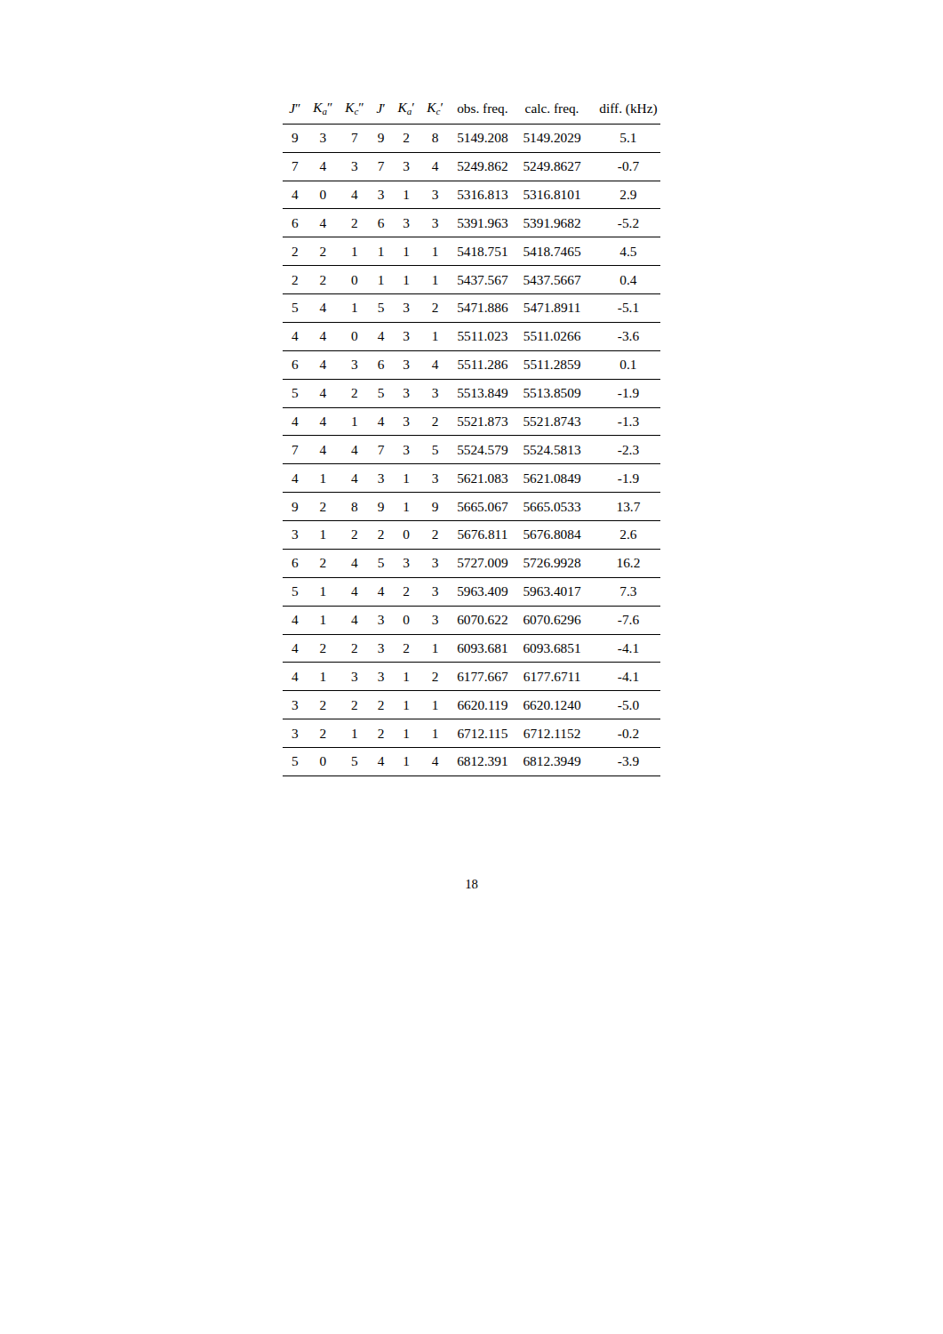| J ″ | K a ″ | K c ″ | J ′ | K a ′ | K c ′ | obs. freq. | calc. freq. | diff. (kHz) |
| --- | --- | --- | --- | --- | --- | --- | --- | --- |
| 9 | 3 | 7 | 9 | 2 | 8 | 5149.208 | 5149.2029 | 5.1 |
| 7 | 4 | 3 | 7 | 3 | 4 | 5249.862 | 5249.8627 | -0.7 |
| 4 | 0 | 4 | 3 | 1 | 3 | 5316.813 | 5316.8101 | 2.9 |
| 6 | 4 | 2 | 6 | 3 | 3 | 5391.963 | 5391.9682 | -5.2 |
| 2 | 2 | 1 | 1 | 1 | 1 | 5418.751 | 5418.7465 | 4.5 |
| 2 | 2 | 0 | 1 | 1 | 1 | 5437.567 | 5437.5667 | 0.4 |
| 5 | 4 | 1 | 5 | 3 | 2 | 5471.886 | 5471.8911 | -5.1 |
| 4 | 4 | 0 | 4 | 3 | 1 | 5511.023 | 5511.0266 | -3.6 |
| 6 | 4 | 3 | 6 | 3 | 4 | 5511.286 | 5511.2859 | 0.1 |
| 5 | 4 | 2 | 5 | 3 | 3 | 5513.849 | 5513.8509 | -1.9 |
| 4 | 4 | 1 | 4 | 3 | 2 | 5521.873 | 5521.8743 | -1.3 |
| 7 | 4 | 4 | 7 | 3 | 5 | 5524.579 | 5524.5813 | -2.3 |
| 4 | 1 | 4 | 3 | 1 | 3 | 5621.083 | 5621.0849 | -1.9 |
| 9 | 2 | 8 | 9 | 1 | 9 | 5665.067 | 5665.0533 | 13.7 |
| 3 | 1 | 2 | 2 | 0 | 2 | 5676.811 | 5676.8084 | 2.6 |
| 6 | 2 | 4 | 5 | 3 | 3 | 5727.009 | 5726.9928 | 16.2 |
| 5 | 1 | 4 | 4 | 2 | 3 | 5963.409 | 5963.4017 | 7.3 |
| 4 | 1 | 4 | 3 | 0 | 3 | 6070.622 | 6070.6296 | -7.6 |
| 4 | 2 | 2 | 3 | 2 | 1 | 6093.681 | 6093.6851 | -4.1 |
| 4 | 1 | 3 | 3 | 1 | 2 | 6177.667 | 6177.6711 | -4.1 |
| 3 | 2 | 2 | 2 | 1 | 1 | 6620.119 | 6620.1240 | -5.0 |
| 3 | 2 | 1 | 2 | 1 | 1 | 6712.115 | 6712.1152 | -0.2 |
| 5 | 0 | 5 | 4 | 1 | 4 | 6812.391 | 6812.3949 | -3.9 |
18